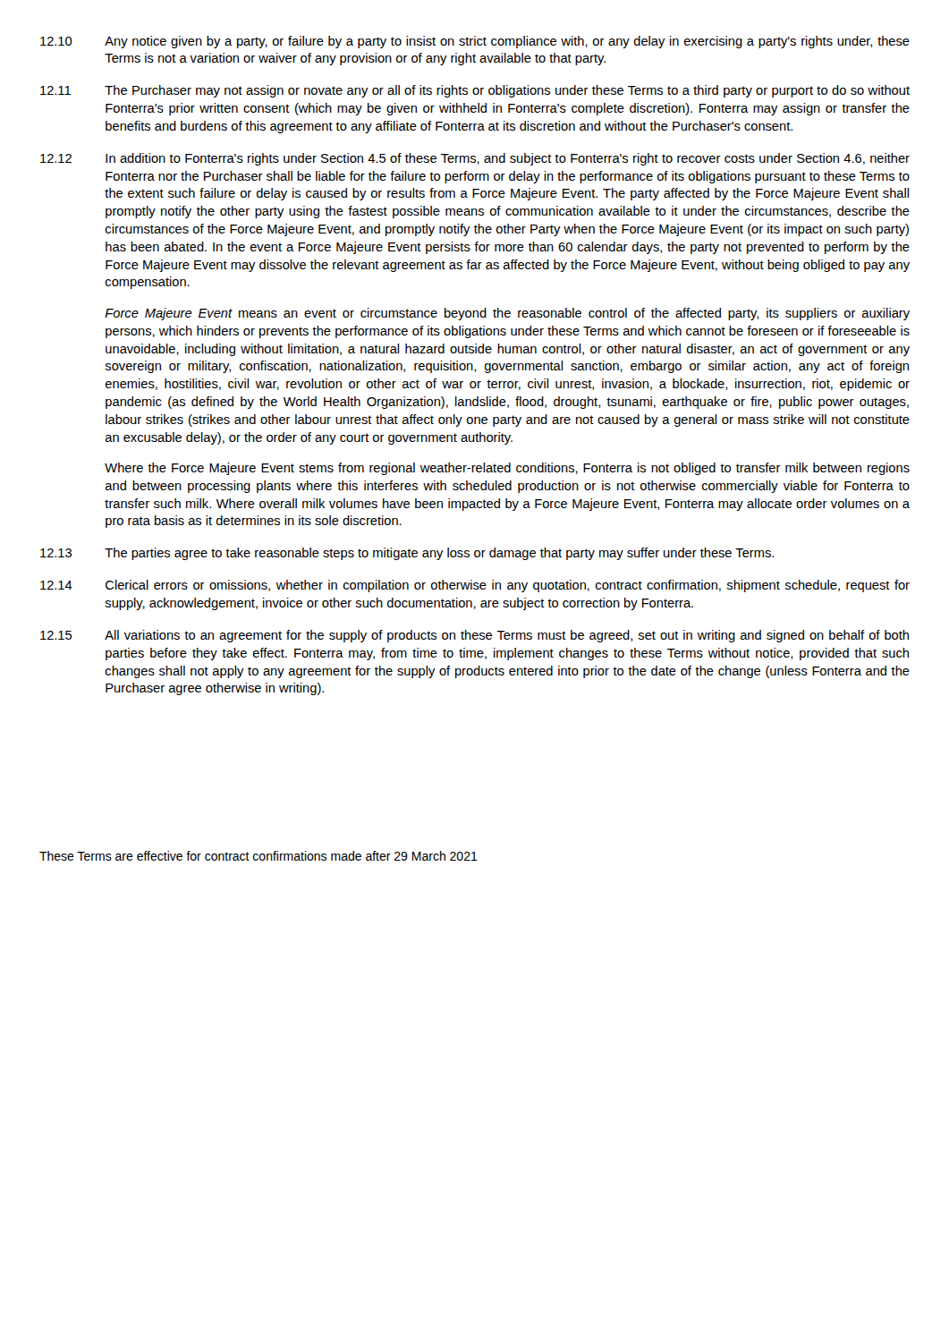12.10
Any notice given by a party, or failure by a party to insist on strict compliance with, or any delay in exercising a party's rights under, these Terms is not a variation or waiver of any provision or of any right available to that party.
12.11
The Purchaser may not assign or novate any or all of its rights or obligations under these Terms to a third party or purport to do so without Fonterra's prior written consent (which may be given or withheld in Fonterra's complete discretion). Fonterra may assign or transfer the benefits and burdens of this agreement to any affiliate of Fonterra at its discretion and without the Purchaser's consent.
12.12
In addition to Fonterra's rights under Section 4.5 of these Terms, and subject to Fonterra's right to recover costs under Section 4.6, neither Fonterra nor the Purchaser shall be liable for the failure to perform or delay in the performance of its obligations pursuant to these Terms to the extent such failure or delay is caused by or results from a Force Majeure Event. The party affected by the Force Majeure Event shall promptly notify the other party using the fastest possible means of communication available to it under the circumstances, describe the circumstances of the Force Majeure Event, and promptly notify the other Party when the Force Majeure Event (or its impact on such party) has been abated. In the event a Force Majeure Event persists for more than 60 calendar days, the party not prevented to perform by the Force Majeure Event may dissolve the relevant agreement as far as affected by the Force Majeure Event, without being obliged to pay any compensation.
Force Majeure Event means an event or circumstance beyond the reasonable control of the affected party, its suppliers or auxiliary persons, which hinders or prevents the performance of its obligations under these Terms and which cannot be foreseen or if foreseeable is unavoidable, including without limitation, a natural hazard outside human control, or other natural disaster, an act of government or any sovereign or military, confiscation, nationalization, requisition, governmental sanction, embargo or similar action, any act of foreign enemies, hostilities, civil war, revolution or other act of war or terror, civil unrest, invasion, a blockade, insurrection, riot, epidemic or pandemic (as defined by the World Health Organization), landslide, flood, drought, tsunami, earthquake or fire, public power outages, labour strikes (strikes and other labour unrest that affect only one party and are not caused by a general or mass strike will not constitute an excusable delay), or the order of any court or government authority.
Where the Force Majeure Event stems from regional weather-related conditions, Fonterra is not obliged to transfer milk between regions and between processing plants where this interferes with scheduled production or is not otherwise commercially viable for Fonterra to transfer such milk. Where overall milk volumes have been impacted by a Force Majeure Event, Fonterra may allocate order volumes on a pro rata basis as it determines in its sole discretion.
12.13
The parties agree to take reasonable steps to mitigate any loss or damage that party may suffer under these Terms.
12.14
Clerical errors or omissions, whether in compilation or otherwise in any quotation, contract confirmation, shipment schedule, request for supply, acknowledgement, invoice or other such documentation, are subject to correction by Fonterra.
12.15
All variations to an agreement for the supply of products on these Terms must be agreed, set out in writing and signed on behalf of both parties before they take effect. Fonterra may, from time to time, implement changes to these Terms without notice, provided that such changes shall not apply to any agreement for the supply of products entered into prior to the date of the change (unless Fonterra and the Purchaser agree otherwise in writing).
These Terms are effective for contract confirmations made after 29 March 2021